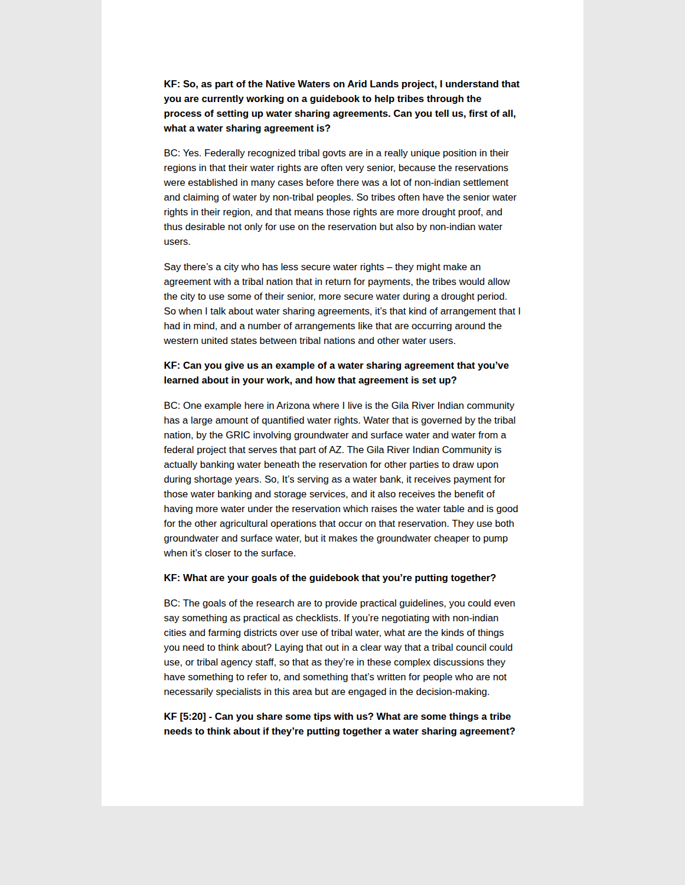KF: So, as part of the Native Waters on Arid Lands project, I understand that you are currently working on a guidebook to help tribes through the process of setting up water sharing agreements. Can you tell us, first of all, what a water sharing agreement is?
BC: Yes. Federally recognized tribal govts are in a really unique position in their regions in that their water rights are often very senior, because the reservations were established in many cases before there was a lot of non-indian settlement and claiming of water by non-tribal peoples. So tribes often have the senior water rights in their region, and that means those rights are more drought proof, and thus desirable not only for use on the reservation but also by non-indian water users.
Say there’s a city who has less secure water rights – they might make an agreement with a tribal nation that in return for payments, the tribes would allow the city to use some of their senior, more secure water during a drought period. So when I talk about water sharing agreements, it’s that kind of arrangement that I had in mind, and a number of arrangements like that are occurring around the western united states between tribal nations and other water users.
KF: Can you give us an example of a water sharing agreement that you’ve learned about in your work, and how that agreement is set up?
BC: One example here in Arizona where I live is the Gila River Indian community has a large amount of quantified water rights. Water that is governed by the tribal nation, by the GRIC involving groundwater and surface water and water from a federal project that serves that part of AZ. The Gila River Indian Community is actually banking water beneath the reservation for other parties to draw upon during shortage years. So, It’s serving as a water bank, it receives payment for those water banking and storage services, and it also receives the benefit of having more water under the reservation which raises the water table and is good for the other agricultural operations that occur on that reservation. They use both groundwater and surface water, but it makes the groundwater cheaper to pump when it’s closer to the surface.
KF: What are your goals of the guidebook that you’re putting together?
BC: The goals of the research are to provide practical guidelines, you could even say something as practical as checklists. If you’re negotiating with non-indian cities and farming districts over use of tribal water, what are the kinds of things you need to think about? Laying that out in a clear way that a tribal council could use, or tribal agency staff, so that as they’re in these complex discussions they have something to refer to, and something that’s written for people who are not necessarily specialists in this area but are engaged in the decision-making.
KF [5:20] - Can you share some tips with us? What are some things a tribe needs to think about if they’re putting together a water sharing agreement?